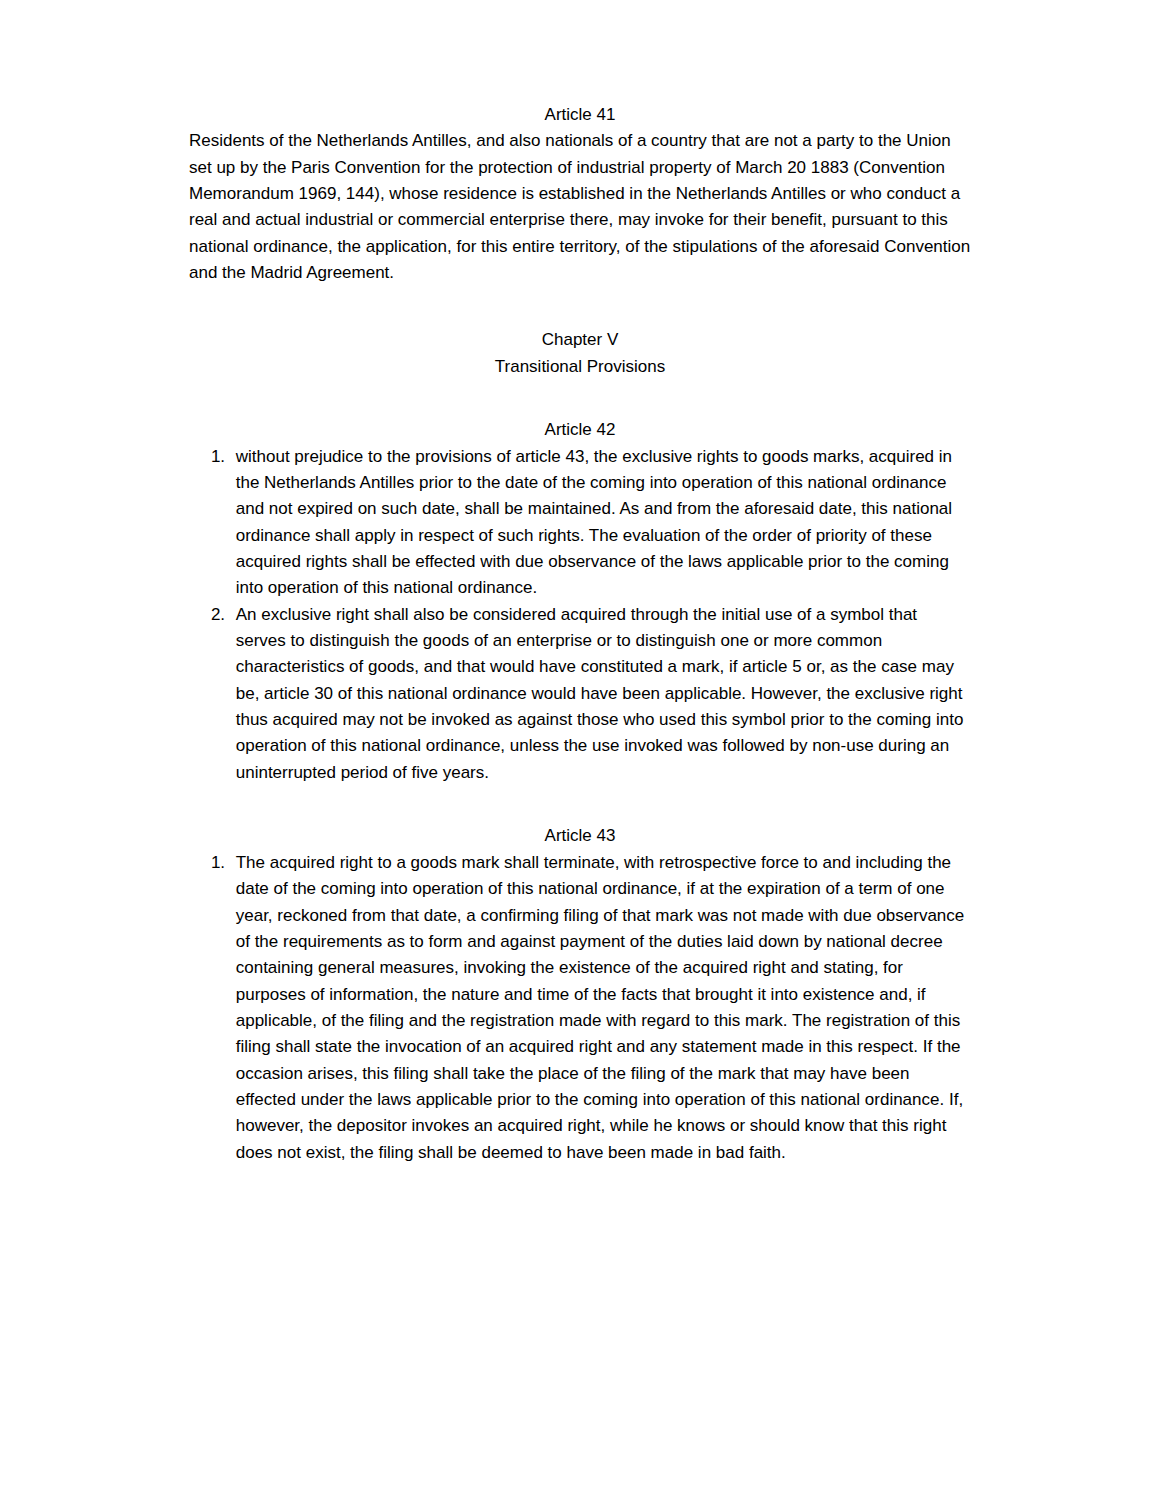Article 41
Residents of the Netherlands Antilles, and also nationals of a country that are not a party to the Union set up by the Paris Convention for the protection of industrial property of March 20 1883 (Convention Memorandum 1969, 144), whose residence is established in the Netherlands Antilles or who conduct a real and actual industrial or commercial enterprise there, may invoke for their benefit, pursuant to this national ordinance, the application, for this entire territory, of the stipulations of the aforesaid Convention and the Madrid Agreement.
Chapter V
Transitional Provisions
Article 42
without prejudice to the provisions of article 43, the exclusive rights to goods marks, acquired in the Netherlands Antilles prior to the date of the coming into operation of this national ordinance and not expired on such date, shall be maintained. As and from the aforesaid date, this national ordinance shall apply in respect of such rights. The evaluation of the order of priority of these acquired rights shall be effected with due observance of the laws applicable prior to the coming into operation of this national ordinance.
An exclusive right shall also be considered acquired through the initial use of a symbol that serves to distinguish the goods of an enterprise or to distinguish one or more common characteristics of goods, and that would have constituted a mark, if article 5 or, as the case may be, article 30 of this national ordinance would have been applicable. However, the exclusive right thus acquired may not be invoked as against those who used this symbol prior to the coming into operation of this national ordinance, unless the use invoked was followed by non-use during an uninterrupted period of five years.
Article 43
The acquired right to a goods mark shall terminate, with retrospective force to and including the date of the coming into operation of this national ordinance, if at the expiration of a term of one year, reckoned from that date, a confirming filing of that mark was not made with due observance of the requirements as to form and against payment of the duties laid down by national decree containing general measures, invoking the existence of the acquired right and stating, for purposes of information, the nature and time of the facts that brought it into existence and, if applicable, of the filing and the registration made with regard to this mark. The registration of this filing shall state the invocation of an acquired right and any statement made in this respect. If the occasion arises, this filing shall take the place of the filing of the mark that may have been effected under the laws applicable prior to the coming into operation of this national ordinance. If, however, the depositor invokes an acquired right, while he knows or should know that this right does not exist, the filing shall be deemed to have been made in bad faith.